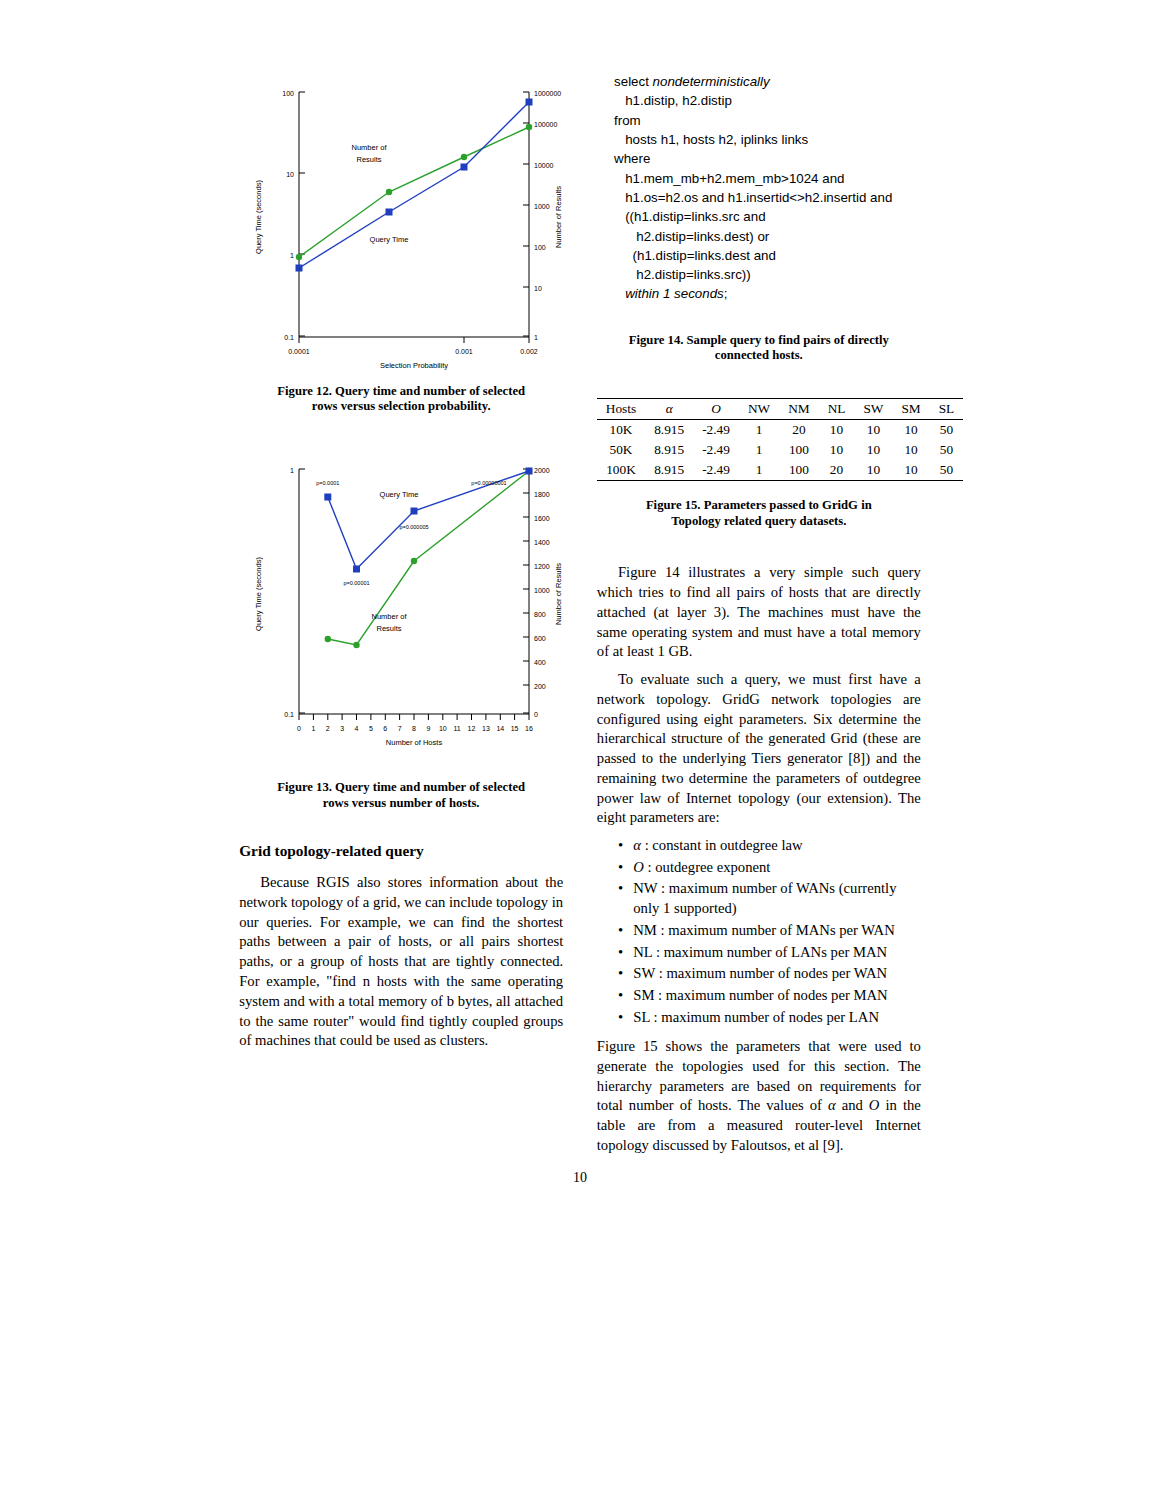100 10 1 0.1 1000000 100000 10000 1000 100 10 1 0.0001 0.001 0.002 Query Time (seconds) Number of Results Selection Probability Number of Results Query Time
Figure 12. Query time and number of selected rows versus selection probability.
1 0.1 2000 1800 1600 1400 1200 1000 800 600 400 200 0 0 1 2 3 4 5 6 7 8 9 10 11 12 13 14 15 16 Query Time (seconds) Number of Results Number of Hosts p=0.0001 p=0.00001 p=0.000005 p=0.00000001 Query Time Number of Results
Figure 13. Query time and number of selected rows versus number of hosts.
Grid topology-related query
Because RGIS also stores information about the network topology of a grid, we can include topology in our queries. For example, we can find the shortest paths between a pair of hosts, or all pairs shortest paths, or a group of hosts that are tightly connected. For example, "find n hosts with the same operating system and with a total memory of b bytes, all attached to the same router" would find tightly coupled groups of machines that could be used as clusters.
select nondeterministically h1.distip, h2.distip from hosts h1, hosts h2, iplinks links where h1.mem_mb+h2.mem_mb>1024 and h1.os=h2.os and h1.insertid<>h2.insertid and ((h1.distip=links.src and h2.distip=links.dest) or (h1.distip=links.dest and h2.distip=links.src)) within 1 seconds;
Figure 14. Sample query to find pairs of directly connected hosts.
| Hosts | α | O | NW | NM | NL | SW | SM | SL |
| --- | --- | --- | --- | --- | --- | --- | --- | --- |
| 10K | 8.915 | -2.49 | 1 | 20 | 10 | 10 | 10 | 50 |
| 50K | 8.915 | -2.49 | 1 | 100 | 10 | 10 | 10 | 50 |
| 100K | 8.915 | -2.49 | 1 | 100 | 20 | 10 | 10 | 50 |
Figure 15. Parameters passed to GridG in Topology related query datasets.
Figure 14 illustrates a very simple such query which tries to find all pairs of hosts that are directly attached (at layer 3). The machines must have the same operating system and must have a total memory of at least 1 GB.
To evaluate such a query, we must first have a network topology. GridG network topologies are configured using eight parameters. Six determine the hierarchical structure of the generated Grid (these are passed to the underlying Tiers generator [8]) and the remaining two determine the parameters of outdegree power law of Internet topology (our extension). The eight parameters are:
α : constant in outdegree law
O : outdegree exponent
NW : maximum number of WANs (currently only 1 supported)
NM : maximum number of MANs per WAN
NL : maximum number of LANs per MAN
SW : maximum number of nodes per WAN
SM : maximum number of nodes per MAN
SL : maximum number of nodes per LAN
Figure 15 shows the parameters that were used to generate the topologies used for this section. The hierarchy parameters are based on requirements for total number of hosts. The values of α and O in the table are from a measured router-level Internet topology discussed by Faloutsos, et al [9].
10